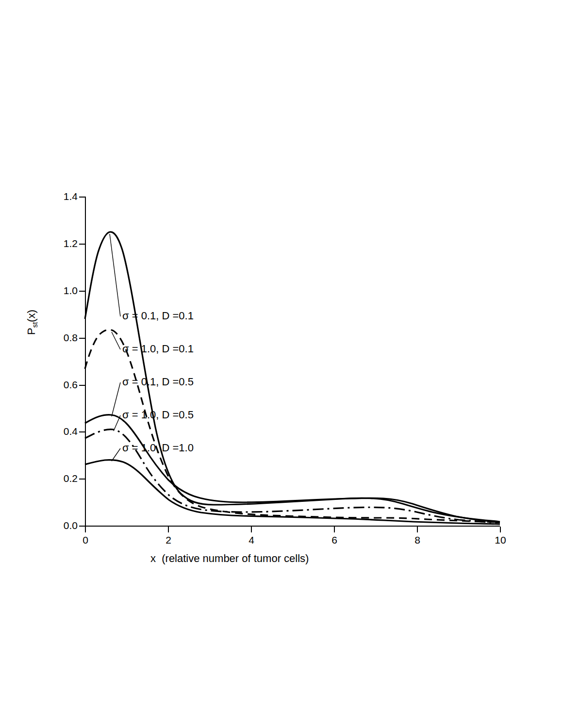Y ticks: 0.0 at y=693, 1.4 at y=15 => spacing = (693-15)/7 = 96.857
0.0
0.2
0.4
0.6
0.8
1.0
1.2
1.4
0
2
4
6
8
10
x (relative number of tumor cells)
Pst(x)
σ = 0.1, D =0.1
σ = 1.0, D =0.1
σ = 0.1, D =0.5
σ = 1.0, D =0.5
σ = 1.0, D =1.0